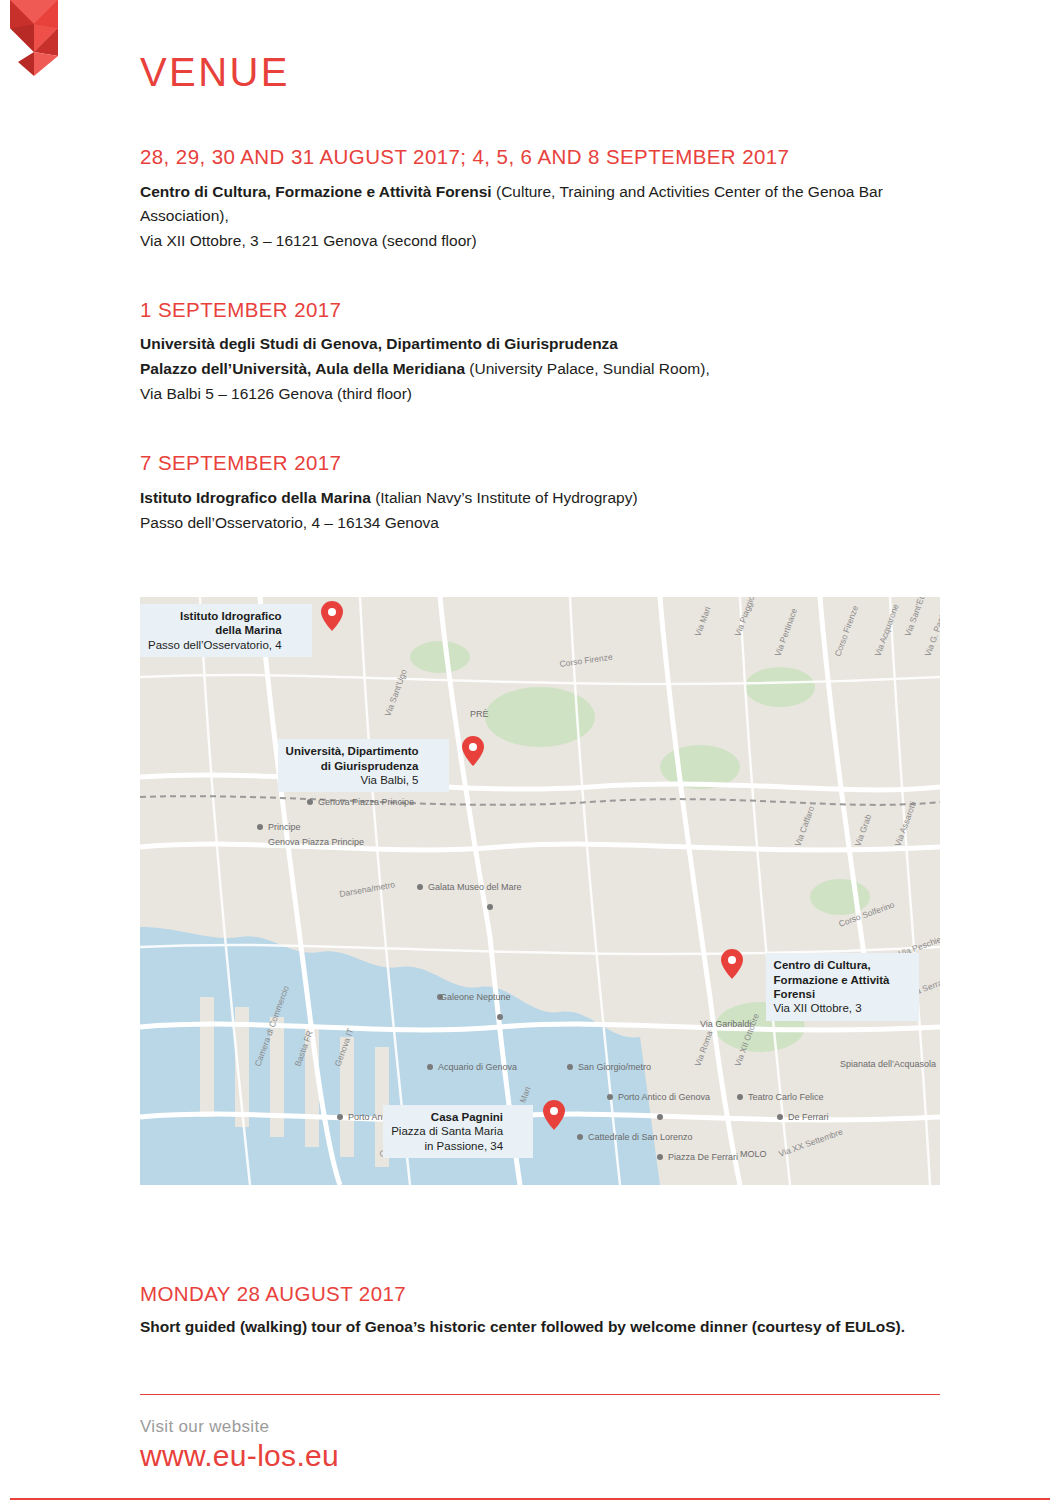VENUE
28, 29, 30 AND 31 AUGUST 2017; 4, 5, 6 AND 8 SEPTEMBER 2017
Centro di Cultura, Formazione e Attività Forensi (Culture, Training and Activities Center of the Genoa Bar Association),
Via XII Ottobre, 3 – 16121 Genova (second floor)
1 SEPTEMBER 2017
Università degli Studi di Genova, Dipartimento di Giurisprudenza
Palazzo dell’Università, Aula della Meridiana (University Palace, Sundial Room),
Via Balbi 5 – 16126 Genova (third floor)
7 SEPTEMBER 2017
Istituto Idrografico della Marina (Italian Navy’s Institute of Hydrograpy)
Passo dell’Osservatorio, 4 – 16134 Genova
Genova Piazza Principe Principe Genova Piazza Principe Galata Museo del Mare Galeone Neptune Acquario di Genova San Giorgio/metro Porto Antico di Genova Cattedrale di San Lorenzo Piazza De Ferrari Teatro Carlo Felice De Ferrari Porto Antico di Genova SpA Via Calata Cadda Via Garibaldi MOLO PRÈ Spianata dell’Acquasola Corso Firenze Via Pertinace Corso Firenze Via Mari Via Piaggio Via Acquarone Via Sant’Eusebio Via G. Pantaleo Via Caffaro Via Grab Via Assarotti Corso Solferino Via Peschiera Via Serra Via Roma Via XII Ottobre Via XX Settembre Camera di Commercio Bastia FR Genova IT Calata Cadda Via al Molo Vecchio Via Mari Via Sant’Ugo Darsena/metro
Istituto Idrografico della Marina Passo dell’Osservatorio, 4
Università, Dipartimento di Giurisprudenza Via Balbi, 5
Centro di Cultura, Formazione e Attività Forensi Via XII Ottobre, 3
Casa Pagnini Piazza di Santa Maria
in Passione, 34
MONDAY 28 AUGUST 2017
Short guided (walking) tour of Genoa’s historic center followed by welcome dinner (courtesy of EULoS).
Visit our website
www.eu-los.eu